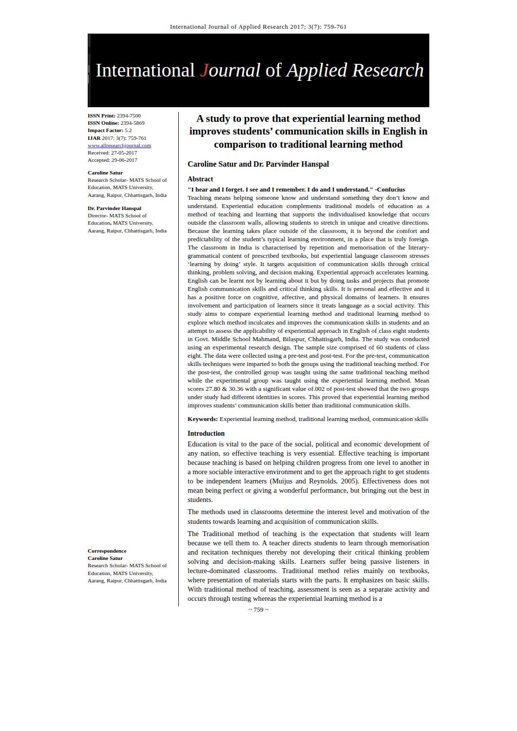International Journal of Applied Research 2017; 3(7): 759-761
International Journal of Applied Research
ISSN Print: 2394-7500
ISSN Online: 2394-5869
Impact Factor: 5.2
IJAR 2017; 3(7): 759-761
www.allresearchjournal.com
Received: 27-05-2017
Accepted: 29-06-2017
Caroline Satur
Research Scholar- MATS School of Education, MATS University, Aarang, Raipur, Chhattisgarh, India
Dr. Parvinder Hanspal
Director- MATS School of Education, MATS University, Aarang, Raipur, Chhattisgarh, India
A study to prove that experiential learning method improves students’ communication skills in English in comparison to traditional learning method
Caroline Satur and Dr. Parvinder Hanspal
Abstract
"I hear and I forget. I see and I remember. I do and I understand." -Confucius
Teaching means helping someone know and understand something they don’t know and understand. Experiential education complements traditional models of education as a method of teaching and learning that supports the individualised knowledge that occurs outside the classroom walls, allowing students to stretch in unique and creative directions. Because the learning takes place outside of the classroom, it is beyond the comfort and predictability of the student’s typical learning environment, in a place that is truly foreign. The classroom in India is characterised by repetition and memorisation of the literary-grammatical content of prescribed textbooks, but experiential language classroom stresses ‘learning by doing’ style. It targets acquisition of communication skills through critical thinking, problem solving, and decision making. Experiential approach accelerates learning. English can be learnt not by learning about it but by doing tasks and projects that promote English communication skills and critical thinking skills. It is personal and effective and it has a positive force on cognitive, affective, and physical domains of learners. It ensures involvement and participation of learners since it treats language as a social activity. This study aims to compare experiential learning method and traditional learning method to explore which method inculcates and improves the communication skills in students and an attempt to assess the applicability of experiential approach in English of class eight students in Govt. Middle School Mahmand, Bilaspur, Chhattisgarh, India. The study was conducted using an experimental research design. The sample size comprised of 60 students of class eight. The data were collected using a pre-test and post-test. For the pre-test, communication skills techniques were imparted to both the groups using the traditional teaching method. For the post-test, the controlled group was taught using the same traditional teaching method while the experimental group was taught using the experiential learning method. Mean scores 27.80 & 30.36 with a significant value of.002 of post-test showed that the two groups under study had different identities in scores. This proved that experiential learning method improves students’ communication skills better than traditional communication skills.
Keywords: Experiential learning method, traditional learning method, communication skills
Introduction
Education is vital to the pace of the social, political and economic development of any nation, so effective teaching is very essential. Effective teaching is important because teaching is based on helping children progress from one level to another in a more sociable interactive environment and to get the approach right to get students to be independent learners (Muijus and Reynolds, 2005). Effectiveness does not mean being perfect or giving a wonderful performance, but bringing out the best in students.
The methods used in classrooms determine the interest level and motivation of the students towards learning and acquisition of communication skills.
The Traditional method of teaching is the expectation that students will learn because we tell them to. A teacher directs students to learn through memorisation and recitation techniques thereby not developing their critical thinking problem solving and decision-making skills. Learners suffer being passive listeners in lecture-dominated classrooms. Traditional method relies mainly on textbooks, where presentation of materials starts with the parts. It emphasizes on basic skills. With traditional method of teaching, assessment is seen as a separate activity and occurs through testing whereas the experiential learning method is a
Correspondence
Caroline Satur
Research Scholar- MATS School of Education, MATS University, Aarang, Raipur, Chhattisgarh, India
~ 759 ~